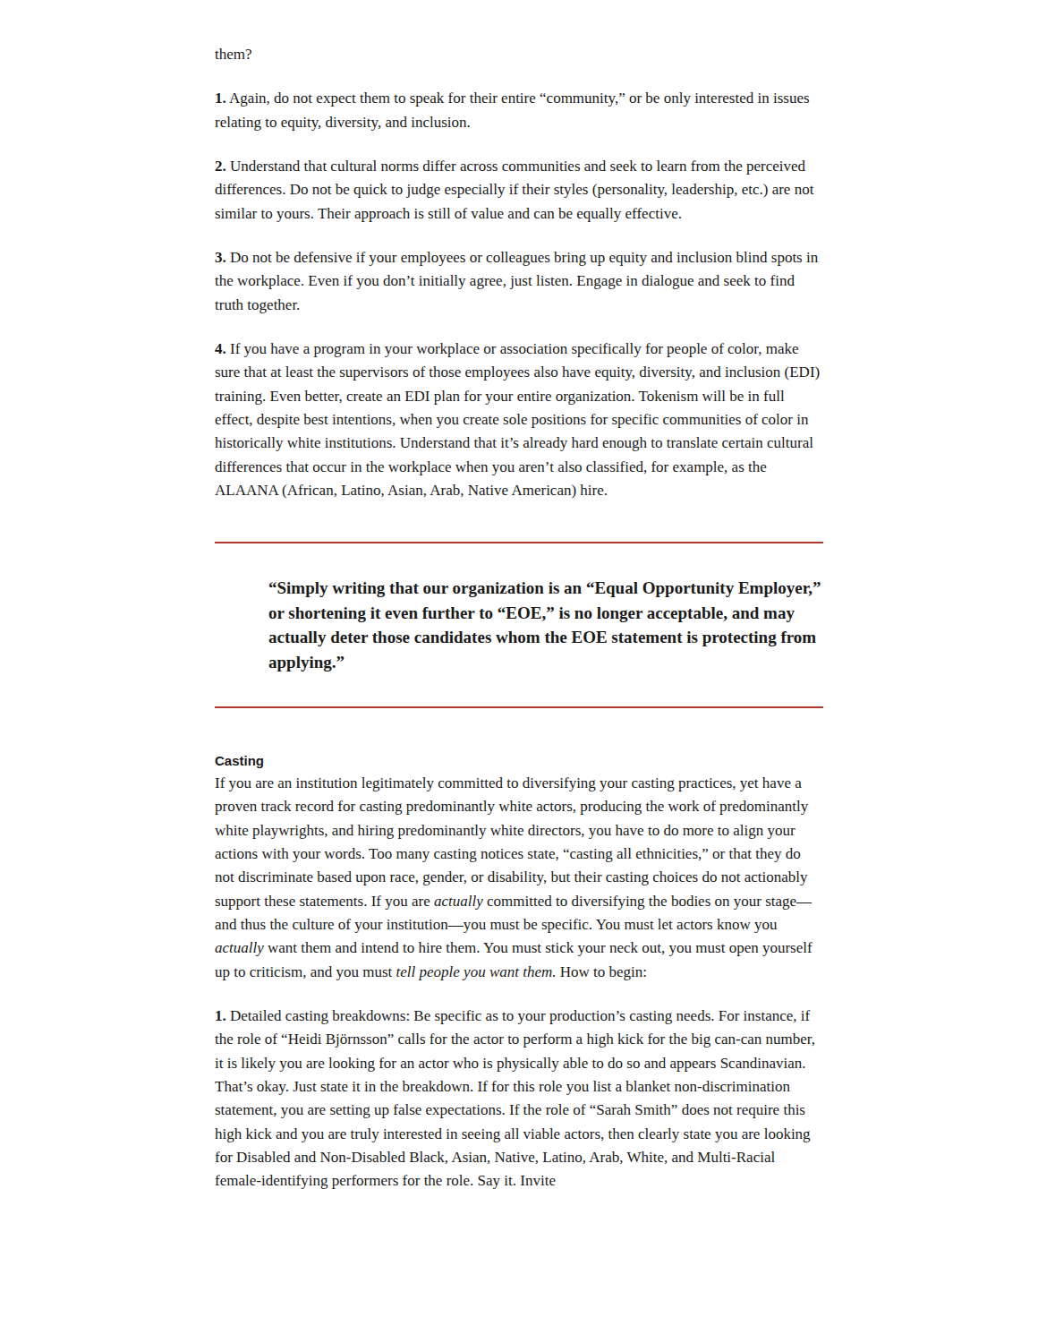them?
1. Again, do not expect them to speak for their entire “community,” or be only interested in issues relating to equity, diversity, and inclusion.
2. Understand that cultural norms differ across communities and seek to learn from the perceived differences. Do not be quick to judge especially if their styles (personality, leadership, etc.) are not similar to yours. Their approach is still of value and can be equally effective.
3. Do not be defensive if your employees or colleagues bring up equity and inclusion blind spots in the workplace. Even if you don’t initially agree, just listen. Engage in dialogue and seek to find truth together.
4. If you have a program in your workplace or association specifically for people of color, make sure that at least the supervisors of those employees also have equity, diversity, and inclusion (EDI) training. Even better, create an EDI plan for your entire organization. Tokenism will be in full effect, despite best intentions, when you create sole positions for specific communities of color in historically white institutions. Understand that it’s already hard enough to translate certain cultural differences that occur in the workplace when you aren’t also classified, for example, as the ALAANA (African, Latino, Asian, Arab, Native American) hire.
“Simply writing that our organization is an “Equal Opportunity Employer,” or shortening it even further to “EOE,” is no longer acceptable, and may actually deter those candidates whom the EOE statement is protecting from applying.”
Casting
If you are an institution legitimately committed to diversifying your casting practices, yet have a proven track record for casting predominantly white actors, producing the work of predominantly white playwrights, and hiring predominantly white directors, you have to do more to align your actions with your words. Too many casting notices state, “casting all ethnicities,” or that they do not discriminate based upon race, gender, or disability, but their casting choices do not actionably support these statements. If you are actually committed to diversifying the bodies on your stage—and thus the culture of your institution—you must be specific. You must let actors know you actually want them and intend to hire them. You must stick your neck out, you must open yourself up to criticism, and you must tell people you want them. How to begin:
1. Detailed casting breakdowns: Be specific as to your production’s casting needs. For instance, if the role of “Heidi Björnsson” calls for the actor to perform a high kick for the big can-can number, it is likely you are looking for an actor who is physically able to do so and appears Scandinavian. That’s okay. Just state it in the breakdown. If for this role you list a blanket non-discrimination statement, you are setting up false expectations. If the role of “Sarah Smith” does not require this high kick and you are truly interested in seeing all viable actors, then clearly state you are looking for Disabled and Non-Disabled Black, Asian, Native, Latino, Arab, White, and Multi-Racial female-identifying performers for the role. Say it. Invite